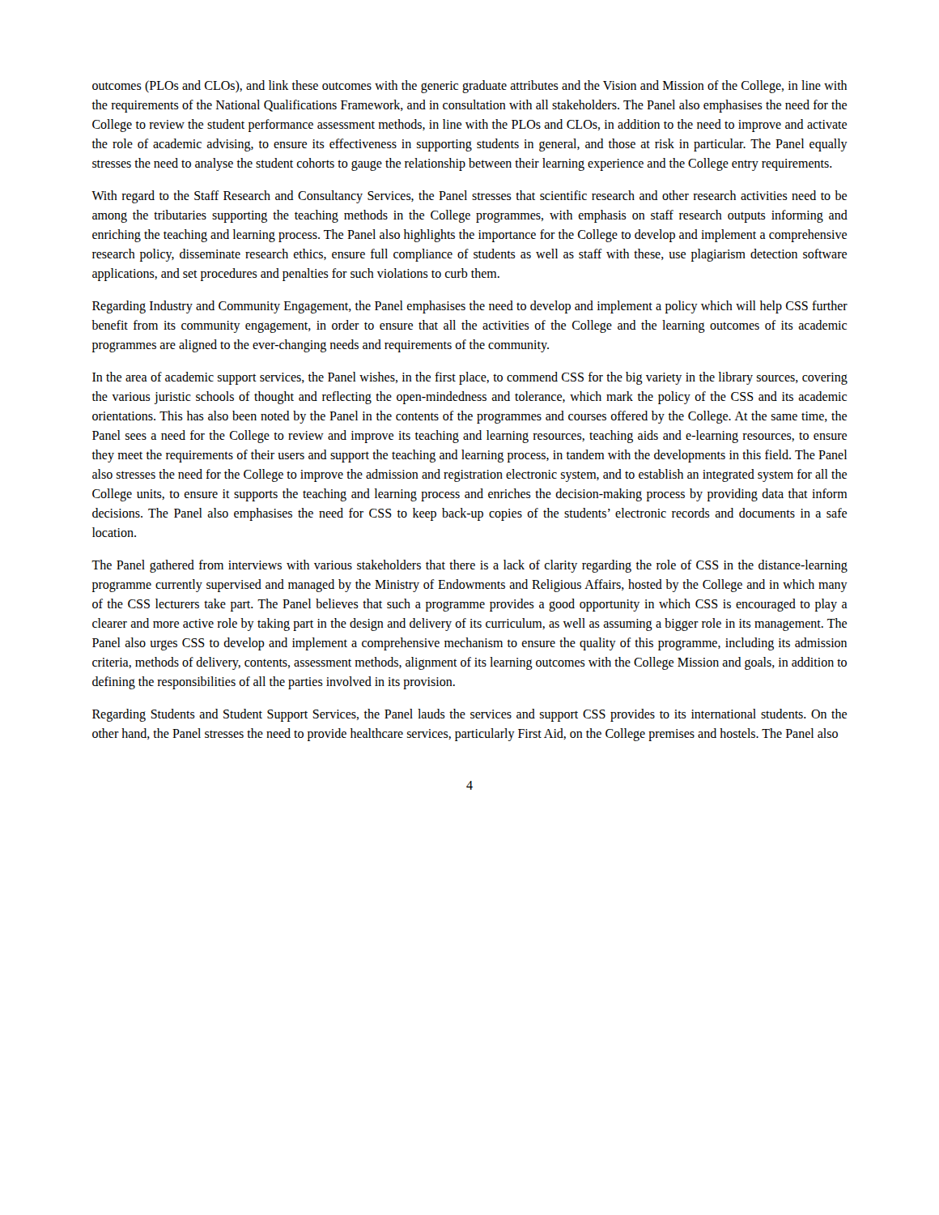outcomes (PLOs and CLOs), and link these outcomes with the generic graduate attributes and the Vision and Mission of the College, in line with the requirements of the National Qualifications Framework, and in consultation with all stakeholders. The Panel also emphasises the need for the College to review the student performance assessment methods, in line with the PLOs and CLOs, in addition to the need to improve and activate the role of academic advising, to ensure its effectiveness in supporting students in general, and those at risk in particular. The Panel equally stresses the need to analyse the student cohorts to gauge the relationship between their learning experience and the College entry requirements.
With regard to the Staff Research and Consultancy Services, the Panel stresses that scientific research and other research activities need to be among the tributaries supporting the teaching methods in the College programmes, with emphasis on staff research outputs informing and enriching the teaching and learning process. The Panel also highlights the importance for the College to develop and implement a comprehensive research policy, disseminate research ethics, ensure full compliance of students as well as staff with these, use plagiarism detection software applications, and set procedures and penalties for such violations to curb them.
Regarding Industry and Community Engagement, the Panel emphasises the need to develop and implement a policy which will help CSS further benefit from its community engagement, in order to ensure that all the activities of the College and the learning outcomes of its academic programmes are aligned to the ever-changing needs and requirements of the community.
In the area of academic support services, the Panel wishes, in the first place, to commend CSS for the big variety in the library sources, covering the various juristic schools of thought and reflecting the open-mindedness and tolerance, which mark the policy of the CSS and its academic orientations. This has also been noted by the Panel in the contents of the programmes and courses offered by the College. At the same time, the Panel sees a need for the College to review and improve its teaching and learning resources, teaching aids and e-learning resources, to ensure they meet the requirements of their users and support the teaching and learning process, in tandem with the developments in this field. The Panel also stresses the need for the College to improve the admission and registration electronic system, and to establish an integrated system for all the College units, to ensure it supports the teaching and learning process and enriches the decision-making process by providing data that inform decisions. The Panel also emphasises the need for CSS to keep back-up copies of the students’ electronic records and documents in a safe location.
The Panel gathered from interviews with various stakeholders that there is a lack of clarity regarding the role of CSS in the distance-learning programme currently supervised and managed by the Ministry of Endowments and Religious Affairs, hosted by the College and in which many of the CSS lecturers take part. The Panel believes that such a programme provides a good opportunity in which CSS is encouraged to play a clearer and more active role by taking part in the design and delivery of its curriculum, as well as assuming a bigger role in its management. The Panel also urges CSS to develop and implement a comprehensive mechanism to ensure the quality of this programme, including its admission criteria, methods of delivery, contents, assessment methods, alignment of its learning outcomes with the College Mission and goals, in addition to defining the responsibilities of all the parties involved in its provision.
Regarding Students and Student Support Services, the Panel lauds the services and support CSS provides to its international students. On the other hand, the Panel stresses the need to provide healthcare services, particularly First Aid, on the College premises and hostels. The Panel also
4